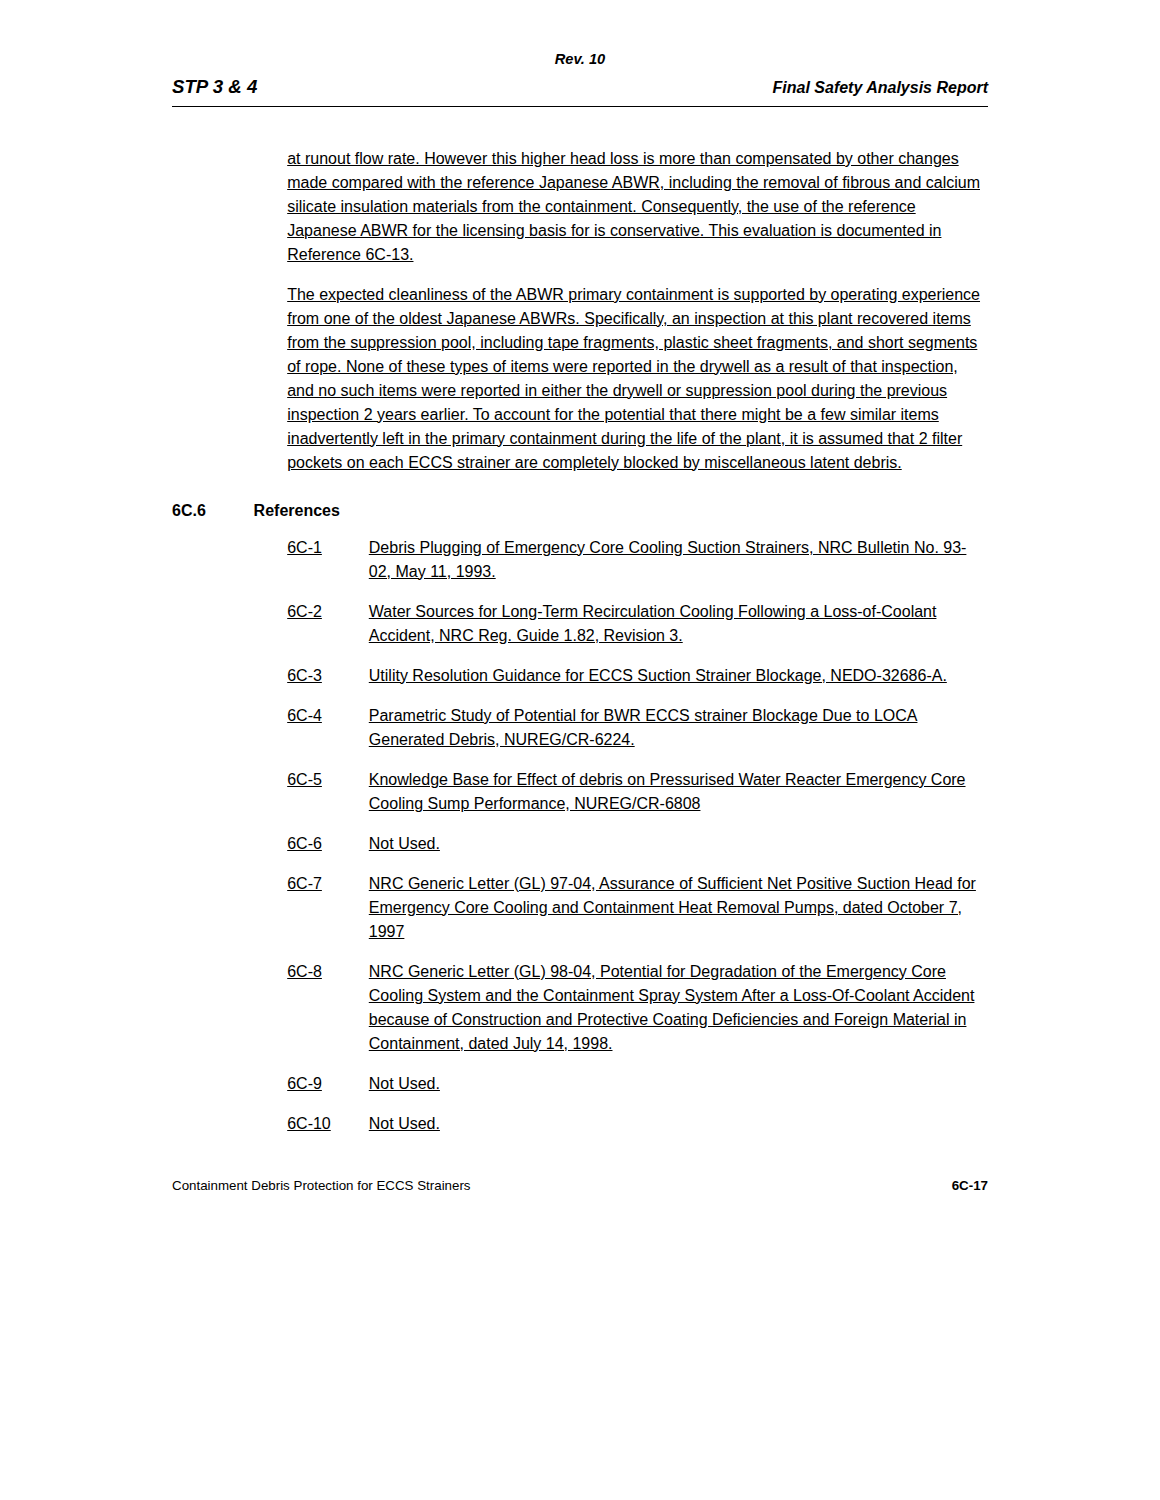Rev. 10
STP 3 & 4 Final Safety Analysis Report
at runout flow rate. However this higher head loss is more than compensated by other changes made compared with the reference Japanese ABWR, including the removal of fibrous and calcium silicate insulation materials from the containment. Consequently, the use of the reference Japanese ABWR for the licensing basis for is conservative. This evaluation is documented in Reference 6C-13.
The expected cleanliness of the ABWR primary containment is supported by operating experience from one of the oldest Japanese ABWRs. Specifically, an inspection at this plant recovered items from the suppression pool, including tape fragments, plastic sheet fragments, and short segments of rope. None of these types of items were reported in the drywell as a result of that inspection, and no such items were reported in either the drywell or suppression pool during the previous inspection 2 years earlier. To account for the potential that there might be a few similar items inadvertently left in the primary containment during the life of the plant, it is assumed that 2 filter pockets on each ECCS strainer are completely blocked by miscellaneous latent debris.
6C.6 References
6C-1
Debris Plugging of Emergency Core Cooling Suction Strainers, NRC Bulletin No. 93-02, May 11, 1993.
6C-2
Water Sources for Long-Term Recirculation Cooling Following a Loss-of-Coolant Accident, NRC Reg. Guide 1.82, Revision 3.
6C-3
Utility Resolution Guidance for ECCS Suction Strainer Blockage, NEDO-32686-A.
6C-4
Parametric Study of Potential for BWR ECCS strainer Blockage Due to LOCA Generated Debris, NUREG/CR-6224.
6C-5
Knowledge Base for Effect of debris on Pressurised Water Reacter Emergency Core Cooling Sump Performance, NUREG/CR-6808
6C-6
Not Used.
6C-7
NRC Generic Letter (GL) 97-04, Assurance of Sufficient Net Positive Suction Head for Emergency Core Cooling and Containment Heat Removal Pumps, dated October 7, 1997
6C-8
NRC Generic Letter (GL) 98-04, Potential for Degradation of the Emergency Core Cooling System and the Containment Spray System After a Loss-Of-Coolant Accident because of Construction and Protective Coating Deficiencies and Foreign Material in Containment, dated July 14, 1998.
6C-9
Not Used.
6C-10
Not Used.
Containment Debris Protection for ECCS Strainers 6C-17